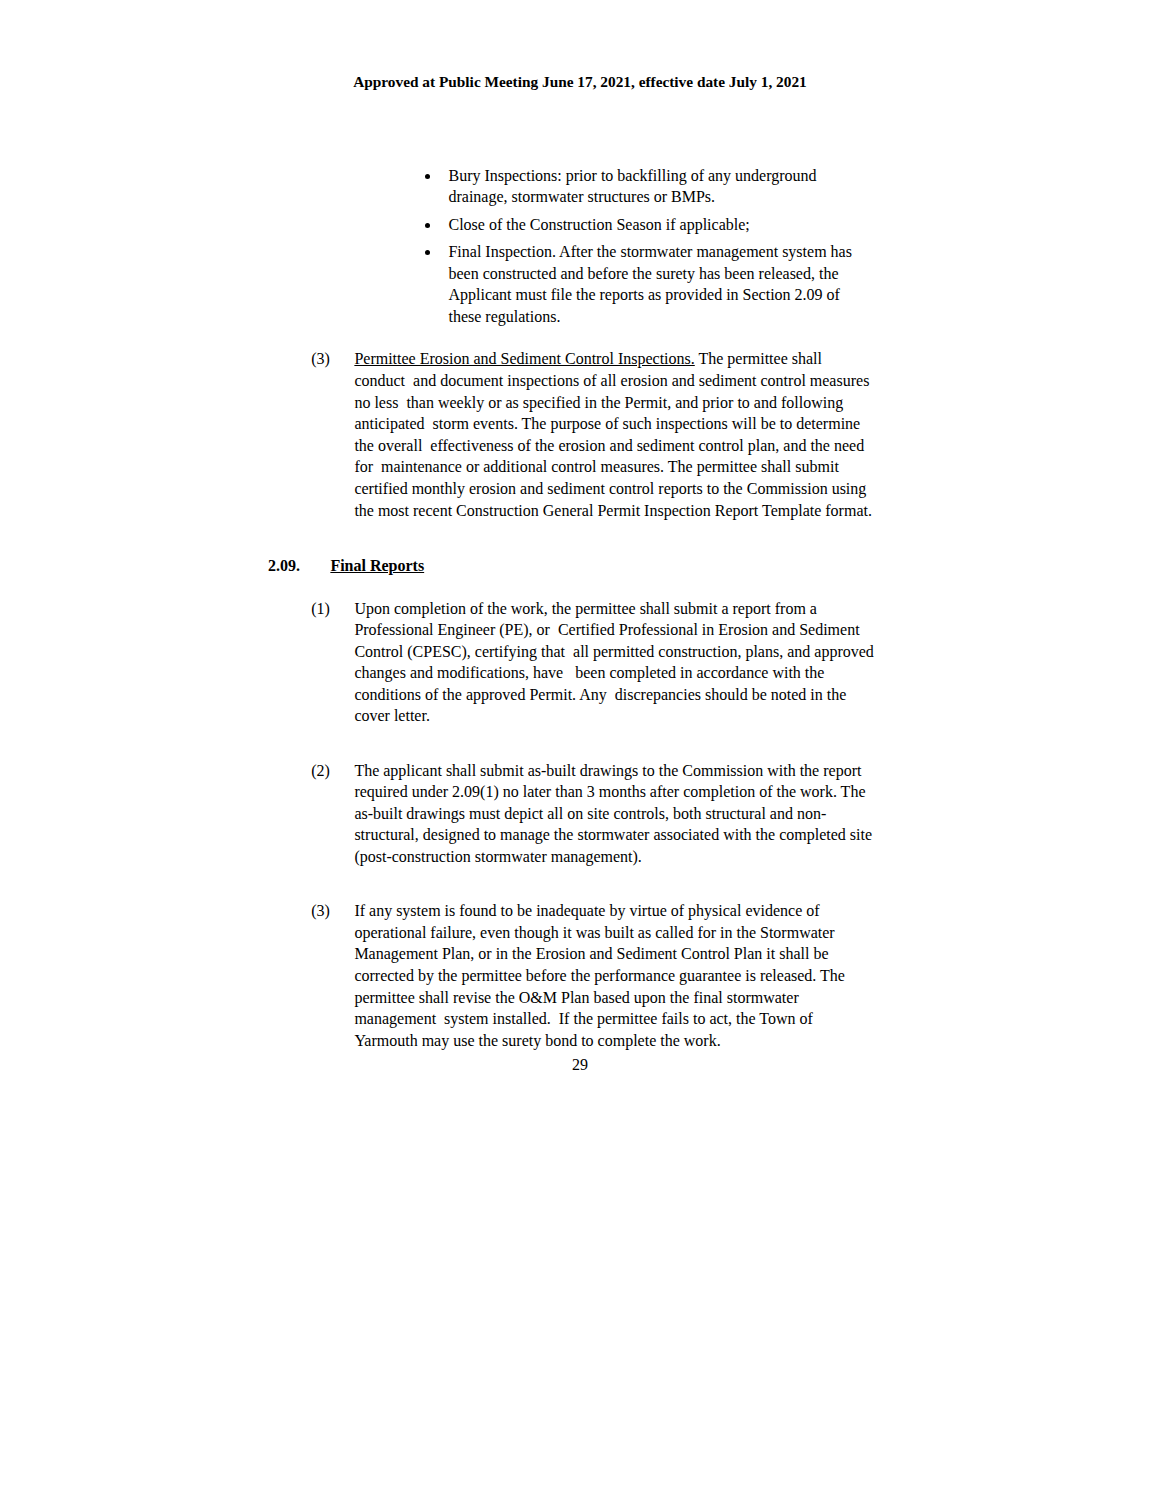Approved at Public Meeting June 17, 2021, effective date July 1, 2021
Bury Inspections: prior to backfilling of any underground drainage, stormwater structures or BMPs.
Close of the Construction Season if applicable;
Final Inspection. After the stormwater management system has been constructed and before the surety has been released, the Applicant must file the reports as provided in Section 2.09 of these regulations.
(3)
Permittee Erosion and Sediment Control Inspections. The permittee shall conduct and document inspections of all erosion and sediment control measures no less than weekly or as specified in the Permit, and prior to and following anticipated storm events. The purpose of such inspections will be to determine the overall effectiveness of the erosion and sediment control plan, and the need for maintenance or additional control measures. The permittee shall submit certified monthly erosion and sediment control reports to the Commission using the most recent Construction General Permit Inspection Report Template format.
2.09.
Final Reports
(1)
Upon completion of the work, the permittee shall submit a report from a Professional Engineer (PE), or Certified Professional in Erosion and Sediment Control (CPESC), certifying that all permitted construction, plans, and approved changes and modifications, have been completed in accordance with the conditions of the approved Permit. Any discrepancies should be noted in the cover letter.
(2)
The applicant shall submit as-built drawings to the Commission with the report required under 2.09(1) no later than 3 months after completion of the work. The as-built drawings must depict all on site controls, both structural and non-structural, designed to manage the stormwater associated with the completed site (post-construction stormwater management).
(3)
If any system is found to be inadequate by virtue of physical evidence of operational failure, even though it was built as called for in the Stormwater Management Plan, or in the Erosion and Sediment Control Plan it shall be corrected by the permittee before the performance guarantee is released. The permittee shall revise the O&M Plan based upon the final stormwater management system installed. If the permittee fails to act, the Town of Yarmouth may use the surety bond to complete the work.
29